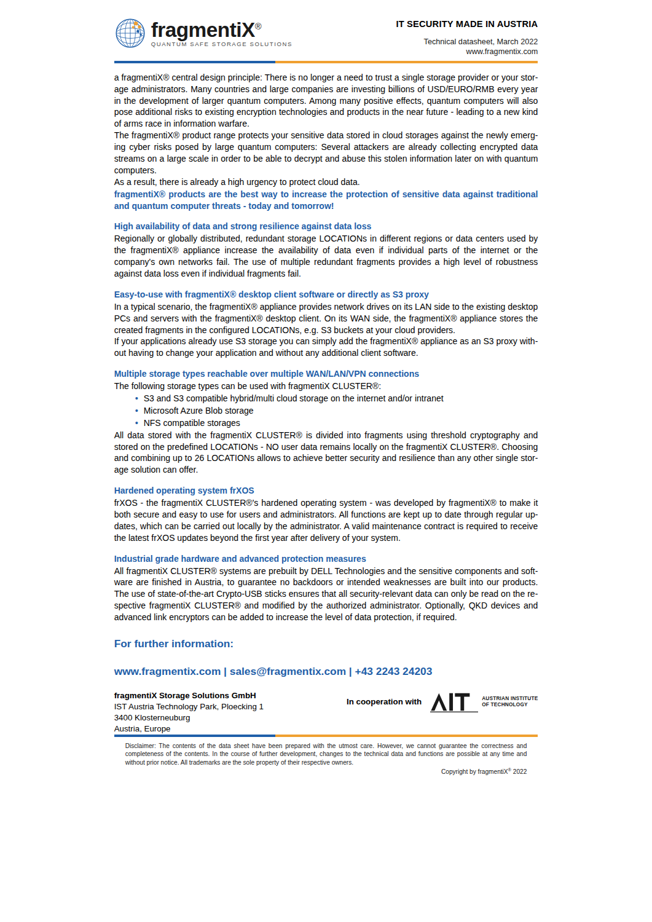fragmentiX®
QUANTUM SAFE STORAGE SOLUTIONS
IT SECURITY MADE IN AUSTRIA
Technical datasheet, March 2022
www.fragmentix.com
a fragmentiX® central design principle: There is no longer a need to trust a single storage provider or your storage administrators. Many countries and large companies are investing billions of USD/EURO/RMB every year in the development of larger quantum computers. Among many positive effects, quantum computers will also pose additional risks to existing encryption technologies and products in the near future - leading to a new kind of arms race in information warfare.
The fragmentiX® product range protects your sensitive data stored in cloud storages against the newly emerging cyber risks posed by large quantum computers: Several attackers are already collecting encrypted data streams on a large scale in order to be able to decrypt and abuse this stolen information later on with quantum computers.
As a result, there is already a high urgency to protect cloud data.
fragmentiX® products are the best way to increase the protection of sensitive data against traditional and quantum computer threats - today and tomorrow!
High availability of data and strong resilience against data loss
Regionally or globally distributed, redundant storage LOCATIONs in different regions or data centers used by the fragmentiX® appliance increase the availability of data even if individual parts of the internet or the company's own networks fail. The use of multiple redundant fragments provides a high level of robustness against data loss even if individual fragments fail.
Easy-to-use with fragmentiX® desktop client software or directly as S3 proxy
In a typical scenario, the fragmentiX® appliance provides network drives on its LAN side to the existing desktop PCs and servers with the fragmentiX® desktop client. On its WAN side, the fragmentiX® appliance stores the created fragments in the configured LOCATIONs, e.g. S3 buckets at your cloud providers.
If your applications already use S3 storage you can simply add the fragmentiX® appliance as an S3 proxy without having to change your application and without any additional client software.
Multiple storage types reachable over multiple WAN/LAN/VPN connections
The following storage types can be used with fragmentiX CLUSTER®:
S3 and S3 compatible hybrid/multi cloud storage on the internet and/or intranet
Microsoft Azure Blob storage
NFS compatible storages
All data stored with the fragmentiX CLUSTER® is divided into fragments using threshold cryptography and stored on the predefined LOCATIONs - NO user data remains locally on the fragmentiX CLUSTER®. Choosing and combining up to 26 LOCATIONs allows to achieve better security and resilience than any other single storage solution can offer.
Hardened operating system frXOS
frXOS - the fragmentiX CLUSTER®'s hardened operating system - was developed by fragmentiX® to make it both secure and easy to use for users and administrators. All functions are kept up to date through regular updates, which can be carried out locally by the administrator. A valid maintenance contract is required to receive the latest frXOS updates beyond the first year after delivery of your system.
Industrial grade hardware and advanced protection measures
All fragmentiX CLUSTER® systems are prebuilt by DELL Technologies and the sensitive components and software are finished in Austria, to guarantee no backdoors or intended weaknesses are built into our products. The use of state-of-the-art Crypto-USB sticks ensures that all security-relevant data can only be read on the respective fragmentiX CLUSTER® and modified by the authorized administrator. Optionally, QKD devices and advanced link encryptors can be added to increase the level of data protection, if required.
For further information:
www.fragmentix.com | sales@fragmentix.com | +43 2243 24203
fragmentiX Storage Solutions GmbH
IST Austria Technology Park, Ploecking 1
3400 Klosterneuburg
Austria, Europe
In cooperation with
AUSTRIAN INSTITUTE
OF TECHNOLOGY
Disclaimer: The contents of the data sheet have been prepared with the utmost care. However, we cannot guarantee the correctness and completeness of the contents. In the course of further development, changes to the technical data and functions are possible at any time and without prior notice. All trademarks are the sole property of their respective owners. Copyright by fragmentiX® 2022